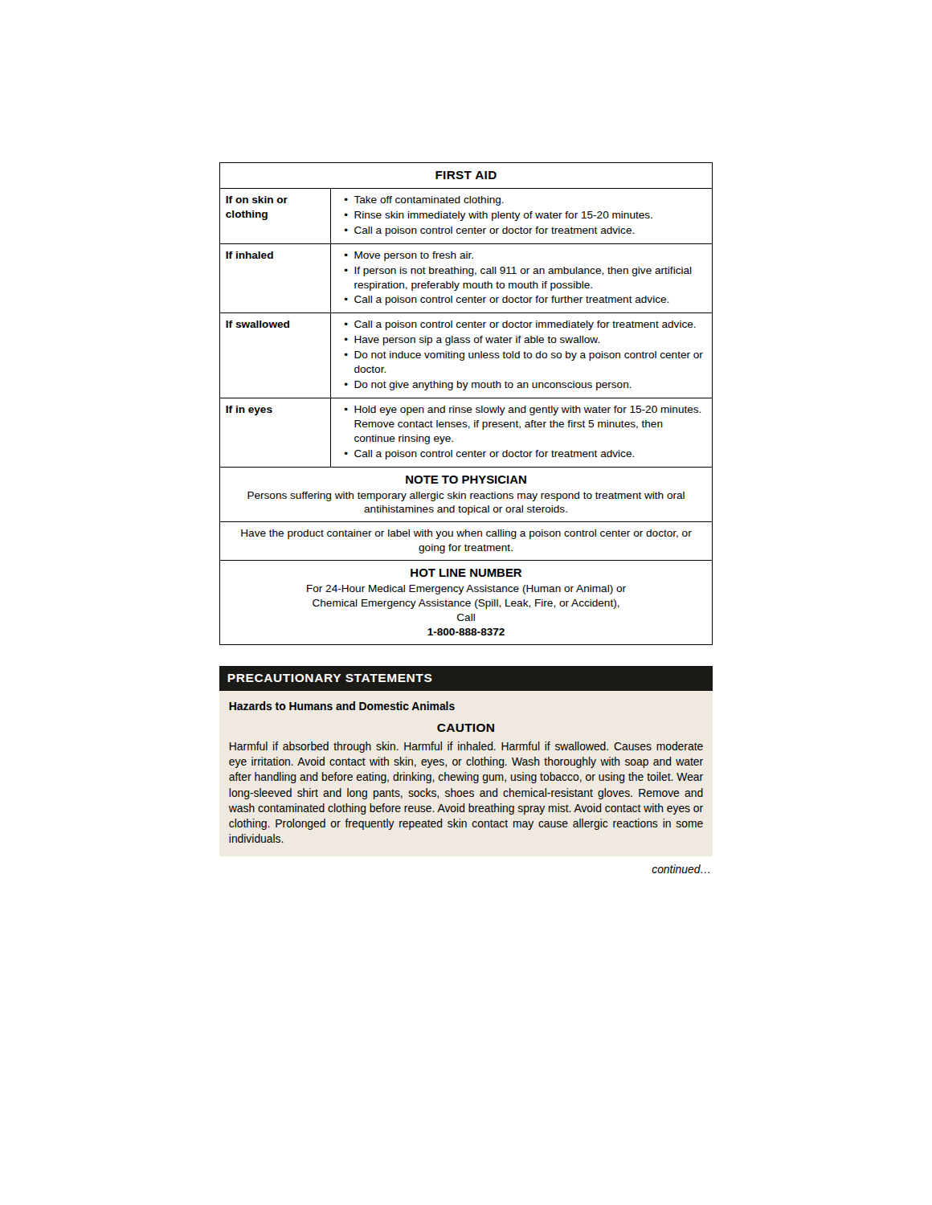| FIRST AID |
| If on skin or clothing | Take off contaminated clothing. Rinse skin immediately with plenty of water for 15-20 minutes. Call a poison control center or doctor for treatment advice. |
| If inhaled | Move person to fresh air. If person is not breathing, call 911 or an ambulance, then give artificial respira­tion, preferably mouth to mouth if possible. Call a poison control center or doctor for further treatment advice. |
| If swallowed | Call a poison control center or doctor immediately for treatment advice. Have person sip a glass of water if able to swallow. Do not induce vomiting unless told to do so by a poison control center or doctor. Do not give anything by mouth to an unconscious person. |
| If in eyes | Hold eye open and rinse slowly and gently with water for 15-20 minutes. Remove contact lenses, if present, after the first 5 minutes, then continue rinsing eye. Call a poison control center or doctor for treatment advice. |
| NOTE TO PHYSICIAN Persons suffering with temporary allergic skin reactions may respond to treatment with oral antihistamines and topical or oral steroids. |
| Have the product container or label with you when calling a poison control center or doctor, or going for treatment. |
| HOT LINE NUMBER For 24-Hour Medical Emergency Assistance (Human or Animal) or Chemical Emergency Assistance (Spill, Leak, Fire, or Accident), Call 1-800-888-8372 |
PRECAUTIONARY STATEMENTS
Hazards to Humans and Domestic Animals
CAUTION
Harmful if absorbed through skin. Harmful if inhaled. Harmful if swallowed. Causes moderate eye irritation. Avoid contact with skin, eyes, or clothing. Wash thoroughly with soap and water after handling and before eating, drinking, chewing gum, using tobacco, or using the toilet. Wear long-sleeved shirt and long pants, socks, shoes and chemical-resistant gloves. Remove and wash con­taminated clothing before reuse. Avoid breathing spray mist. Avoid contact with eyes or clothing. Prolonged or frequently repeated skin contact may cause allergic reactions in some individuals.
continued…